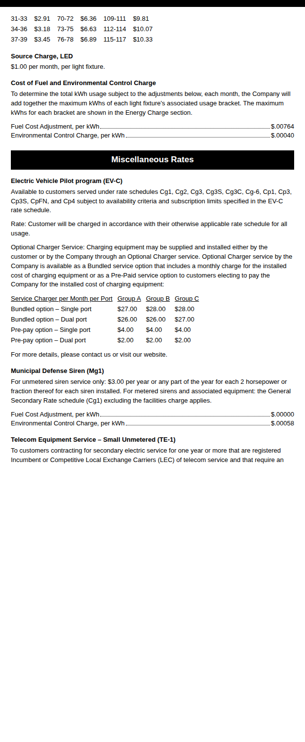| 31-33 | $2.91 | 70-72 | $6.36 | 109-111 | $9.81 |
| 34-36 | $3.18 | 73-75 | $6.63 | 112-114 | $10.07 |
| 37-39 | $3.45 | 76-78 | $6.89 | 115-117 | $10.33 |
Source Charge, LED
$1.00 per month, per light fixture.
Cost of Fuel and Environmental Control Charge
To determine the total kWh usage subject to the adjustments below, each month, the Company will add together the maximum kWhs of each light fixture's associated usage bracket. The maximum kWhs for each bracket are shown in the Energy Charge section.
Fuel Cost Adjustment, per kWh $.00764
Environmental Control Charge, per kWh $.00040
Miscellaneous Rates
Electric Vehicle Pilot program (EV-C)
Available to customers served under rate schedules Cg1, Cg2, Cg3, Cg3S, Cg3C, Cg-6, Cp1, Cp3, Cp3S, CpFN, and Cp4 subject to availability criteria and subscription limits specified in the EV-C rate schedule.
Rate: Customer will be charged in accordance with their otherwise applicable rate schedule for all usage.
Optional Charger Service: Charging equipment may be supplied and installed either by the customer or by the Company through an Optional Charger service. Optional Charger service by the Company is available as a Bundled service option that includes a monthly charge for the installed cost of charging equipment or as a Pre-Paid service option to customers electing to pay the Company for the installed cost of charging equipment:
| Service Charger per Month per Port | Group A | Group B | Group C |
| --- | --- | --- | --- |
| Bundled option – Single port | $27.00 | $28.00 | $28.00 |
| Bundled option – Dual port | $26.00 | $26.00 | $27.00 |
| Pre-pay option – Single port | $4.00 | $4.00 | $4.00 |
| Pre-pay option – Dual port | $2.00 | $2.00 | $2.00 |
For more details, please contact us or visit our website.
Municipal Defense Siren (Mg1)
For unmetered siren service only: $3.00 per year or any part of the year for each 2 horsepower or fraction thereof for each siren installed. For metered sirens and associated equipment: the General Secondary Rate schedule (Cg1) excluding the facilities charge applies.
Fuel Cost Adjustment, per kWh $.00000
Environmental Control Charge, per kWh $.00058
Telecom Equipment Service – Small Unmetered (TE-1)
To customers contracting for secondary electric service for one year or more that are registered Incumbent or Competitive Local Exchange Carriers (LEC) of telecom service and that require an